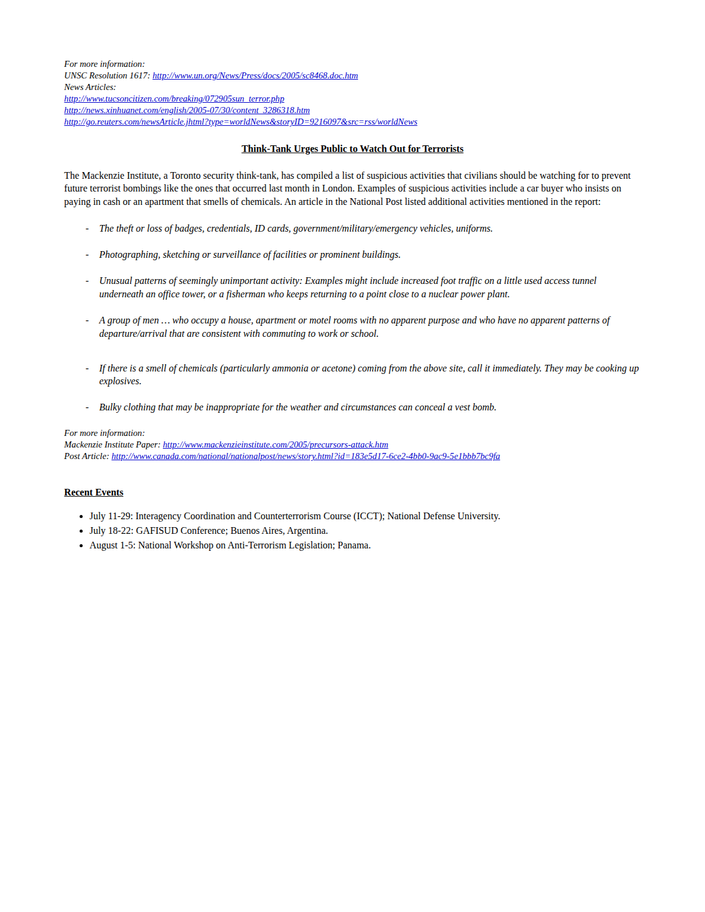For more information:
UNSC Resolution 1617: http://www.un.org/News/Press/docs/2005/sc8468.doc.htm
News Articles:
http://www.tucsoncitizen.com/breaking/072905sun_terror.php
http://news.xinhuanet.com/english/2005-07/30/content_3286318.htm
http://go.reuters.com/newsArticle.jhtml?type=worldNews&storyID=9216097&src=rss/worldNews
Think-Tank Urges Public to Watch Out for Terrorists
The Mackenzie Institute, a Toronto security think-tank, has compiled a list of suspicious activities that civilians should be watching for to prevent future terrorist bombings like the ones that occurred last month in London. Examples of suspicious activities include a car buyer who insists on paying in cash or an apartment that smells of chemicals. An article in the National Post listed additional activities mentioned in the report:
The theft or loss of badges, credentials, ID cards, government/military/emergency vehicles, uniforms.
Photographing, sketching or surveillance of facilities or prominent buildings.
Unusual patterns of seemingly unimportant activity: Examples might include increased foot traffic on a little used access tunnel underneath an office tower, or a fisherman who keeps returning to a point close to a nuclear power plant.
A group of men … who occupy a house, apartment or motel rooms with no apparent purpose and who have no apparent patterns of departure/arrival that are consistent with commuting to work or school.
If there is a smell of chemicals (particularly ammonia or acetone) coming from the above site, call it immediately. They may be cooking up explosives.
Bulky clothing that may be inappropriate for the weather and circumstances can conceal a vest bomb.
For more information:
Mackenzie Institute Paper: http://www.mackenzieinstitute.com/2005/precursors-attack.htm
Post Article: http://www.canada.com/national/nationalpost/news/story.html?id=183e5d17-6ce2-4bb0-9ac9-5e1bbb7bc9fa
Recent Events
July 11-29: Interagency Coordination and Counterterrorism Course (ICCT); National Defense University.
July 18-22: GAFISUD Conference; Buenos Aires, Argentina.
August 1-5: National Workshop on Anti-Terrorism Legislation; Panama.